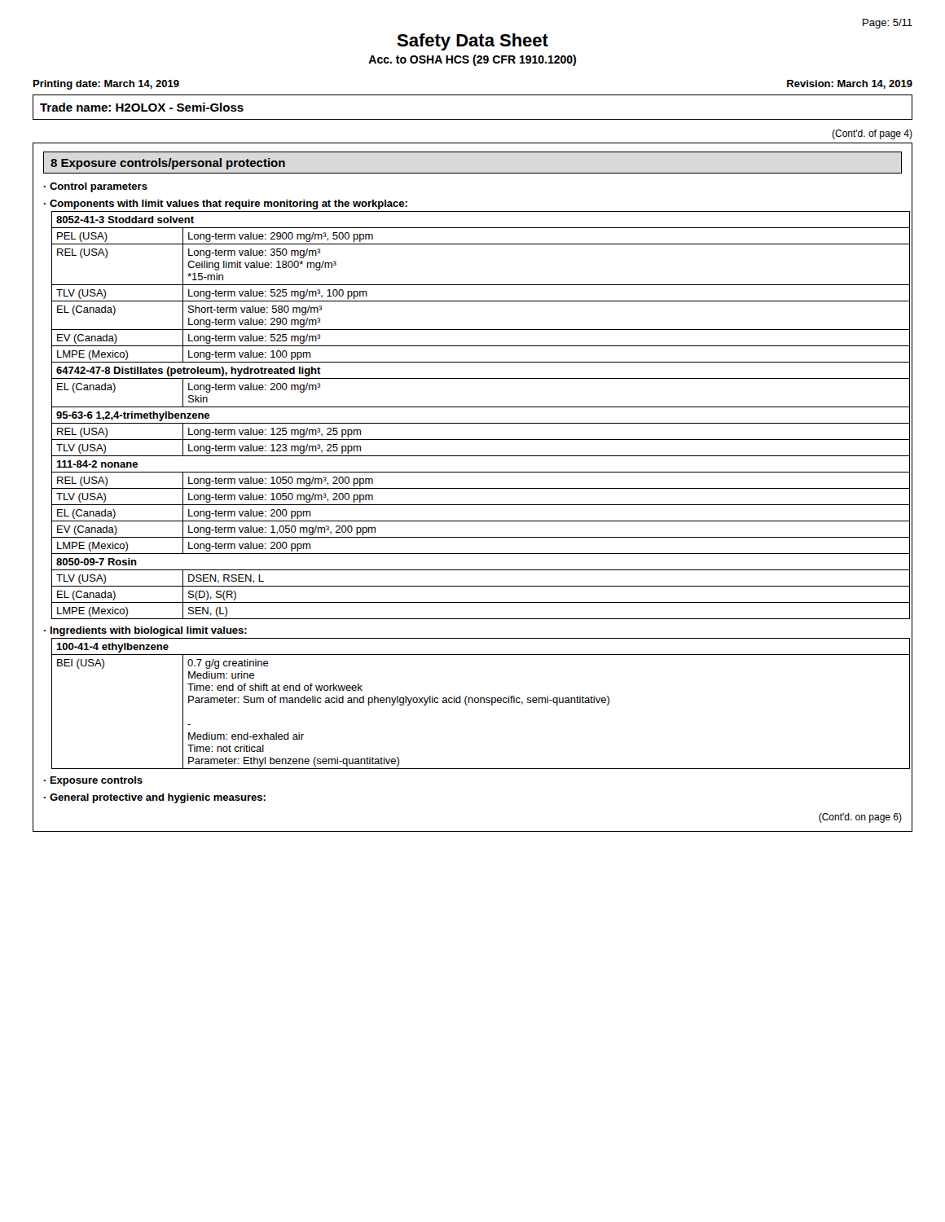Page: 5/11
Safety Data Sheet
Acc. to OSHA HCS (29 CFR 1910.1200)
Printing date: March 14, 2019 Revision: March 14, 2019
Trade name: H2OLOX - Semi-Gloss
(Cont'd. of page 4)
8 Exposure controls/personal protection
Control parameters
Components with limit values that require monitoring at the workplace:
| 8052-41-3 Stoddard solvent |
| PEL (USA) | Long-term value: 2900 mg/m³, 500 ppm |
| REL (USA) | Long-term value: 350 mg/m³ Ceiling limit value: 1800* mg/m³ *15-min |
| TLV (USA) | Long-term value: 525 mg/m³, 100 ppm |
| EL (Canada) | Short-term value: 580 mg/m³ Long-term value: 290 mg/m³ |
| EV (Canada) | Long-term value: 525 mg/m³ |
| LMPE (Mexico) | Long-term value: 100 ppm |
| 64742-47-8 Distillates (petroleum), hydrotreated light |
| EL (Canada) | Long-term value: 200 mg/m³ Skin |
| 95-63-6 1,2,4-trimethylbenzene |
| REL (USA) | Long-term value: 125 mg/m³, 25 ppm |
| TLV (USA) | Long-term value: 123 mg/m³, 25 ppm |
| 111-84-2 nonane |
| REL (USA) | Long-term value: 1050 mg/m³, 200 ppm |
| TLV (USA) | Long-term value: 1050 mg/m³, 200 ppm |
| EL (Canada) | Long-term value: 200 ppm |
| EV (Canada) | Long-term value: 1,050 mg/m³, 200 ppm |
| LMPE (Mexico) | Long-term value: 200 ppm |
| 8050-09-7 Rosin |
| TLV (USA) | DSEN, RSEN, L |
| EL (Canada) | S(D), S(R) |
| LMPE (Mexico) | SEN, (L) |
Ingredients with biological limit values:
| 100-41-4 ethylbenzene |
| BEI (USA) | 0.7 g/g creatinine Medium: urine Time: end of shift at end of workweek Parameter: Sum of mandelic acid and phenylglyoxylic acid (nonspecific, semi-quantitative) - Medium: end-exhaled air Time: not critical Parameter: Ethyl benzene (semi-quantitative) |
Exposure controls
General protective and hygienic measures:
(Cont'd. on page 6)